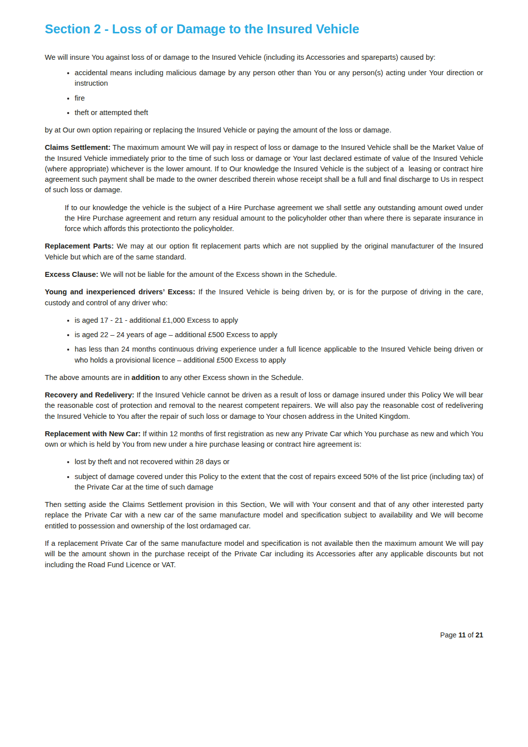Section 2 - Loss of or Damage to the Insured Vehicle
We will insure You against loss of or damage to the Insured Vehicle (including its Accessories and spareparts) caused by:
accidental means including malicious damage by any person other than You or any person(s) acting under Your direction or instruction
fire
theft or attempted theft
by at Our own option repairing or replacing the Insured Vehicle or paying the amount of the loss or damage.
Claims Settlement: The maximum amount We will pay in respect of loss or damage to the Insured Vehicle shall be the Market Value of the Insured Vehicle immediately prior to the time of such loss or damage or Your last declared estimate of value of the Insured Vehicle (where appropriate) whichever is the lower amount. If to Our knowledge the Insured Vehicle is the subject of a leasing or contract hire agreement such payment shall be made to the owner described therein whose receipt shall be a full and final discharge to Us in respect of such loss or damage.
If to our knowledge the vehicle is the subject of a Hire Purchase agreement we shall settle any outstanding amount owed under the Hire Purchase agreement and return any residual amount to the policyholder other than where there is separate insurance in force which affords this protectionto the policyholder.
Replacement Parts: We may at our option fit replacement parts which are not supplied by the original manufacturer of the Insured Vehicle but which are of the same standard.
Excess Clause: We will not be liable for the amount of the Excess shown in the Schedule.
Young and inexperienced drivers’ Excess: If the Insured Vehicle is being driven by, or is for the purpose of driving in the care, custody and control of any driver who:
is aged 17 - 21 - additional £1,000 Excess to apply
is aged 22 – 24 years of age – additional £500 Excess to apply
has less than 24 months continuous driving experience under a full licence applicable to the Insured Vehicle being driven or who holds a provisional licence – additional £500 Excess to apply
The above amounts are in addition to any other Excess shown in the Schedule.
Recovery and Redelivery: If the Insured Vehicle cannot be driven as a result of loss or damage insured under this Policy We will bear the reasonable cost of protection and removal to the nearest competent repairers. We will also pay the reasonable cost of redelivering the Insured Vehicle to You after the repair of such loss or damage to Your chosen address in the United Kingdom.
Replacement with New Car: If within 12 months of first registration as new any Private Car which You purchase as new and which You own or which is held by You from new under a hire purchase leasing or contract hire agreement is:
lost by theft and not recovered within 28 days or
subject of damage covered under this Policy to the extent that the cost of repairs exceed 50% of the list price (including tax) of the Private Car at the time of such damage
Then setting aside the Claims Settlement provision in this Section, We will with Your consent and that of any other interested party replace the Private Car with a new car of the same manufacture model and specification subject to availability and We will become entitled to possession and ownership of the lost ordamaged car.
If a replacement Private Car of the same manufacture model and specification is not available then the maximum amount We will pay will be the amount shown in the purchase receipt of the Private Car including its Accessories after any applicable discounts but not including the Road Fund Licence or VAT.
Page 11 of 21